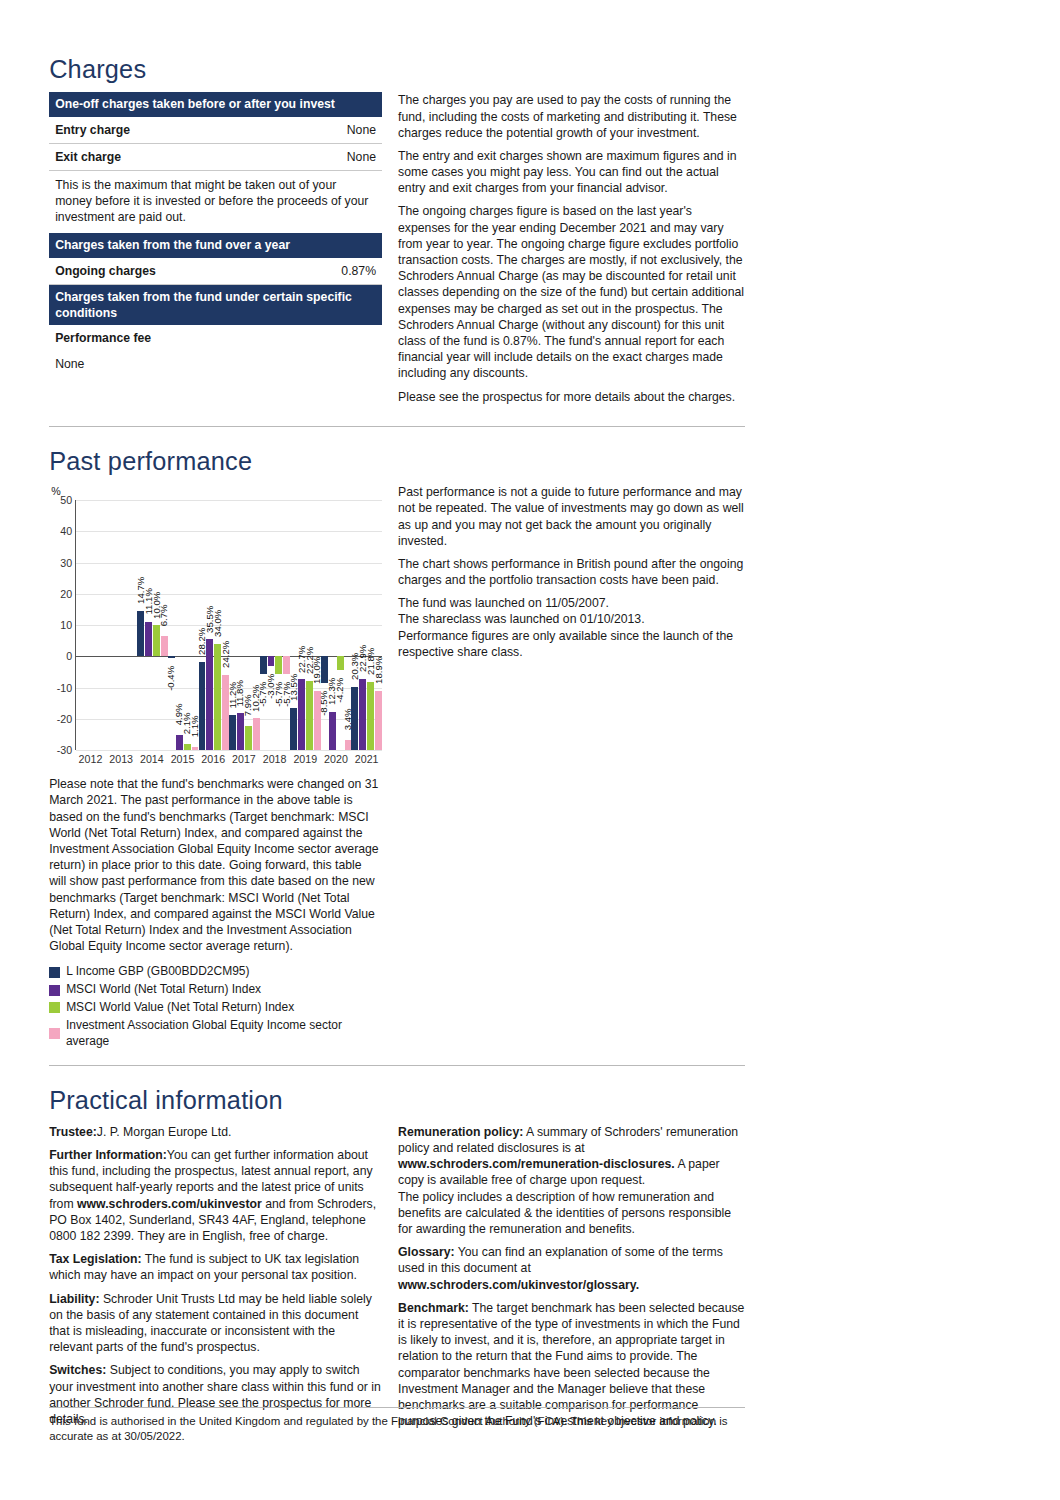Charges
| One-off charges taken before or after you invest |
| --- |
| Entry charge | None |
| Exit charge | None |
| This is the maximum that might be taken out of your money before it is invested or before the proceeds of your investment are paid out. |
| Charges taken from the fund over a year |
| Ongoing charges | 0.87% |
| Charges taken from the fund under certain specific conditions |
| Performance fee |
| None |
The charges you pay are used to pay the costs of running the fund, including the costs of marketing and distributing it. These charges reduce the potential growth of your investment.
The entry and exit charges shown are maximum figures and in some cases you might pay less. You can find out the actual entry and exit charges from your financial advisor.
The ongoing charges figure is based on the last year's expenses for the year ending December 2021 and may vary from year to year. The ongoing charge figure excludes portfolio transaction costs. The charges are mostly, if not exclusively, the Schroders Annual Charge (as may be discounted for retail unit classes depending on the size of the fund) but certain additional expenses may be charged as set out in the prospectus. The Schroders Annual Charge (without any discount) for this unit class of the fund is 0.87%. The fund's annual report for each financial year will include details on the exact charges made including any discounts.
Please see the prospectus for more details about the charges.
Past performance
%
50
40
30
20
10
0
-10
-20
-30
14.7%
11.1%
10.0%
6.7%
-0.4%
4.9%
2.1%
1.1%
28.2%
35.5%
34.0%
24.2%
11.2%
11.8%
7.9%
10.2%
-5.7%
-3.0%
-5.7%
-5.7%
13.5%
22.7%
22.2%
19.0%
-8.5%
12.3%
-4.2%
3.4%
20.3%
22.9%
21.8%
18.9%
2012
2013
2014
2015
2016
2017
2018
2019
2020
2021
Please note that the fund's benchmarks were changed on 31 March 2021. The past performance in the above table is based on the fund's benchmarks (Target benchmark: MSCI World (Net Total Return) Index, and compared against the Investment Association Global Equity Income sector average return) in place prior to this date. Going forward, this table will show past performance from this date based on the new benchmarks (Target benchmark: MSCI World (Net Total Return) Index, and compared against the MSCI World Value (Net Total Return) Index and the Investment Association Global Equity Income sector average return).
L Income GBP (GB00BDD2CM95)
MSCI World (Net Total Return) Index
MSCI World Value (Net Total Return) Index
Investment Association Global Equity Income sector average
Past performance is not a guide to future performance and may not be repeated. The value of investments may go down as well as up and you may not get back the amount you originally invested.
The chart shows performance in British pound after the ongoing charges and the portfolio transaction costs have been paid.
The fund was launched on 11/05/2007.
The shareclass was launched on 01/10/2013.
Performance figures are only available since the launch of the respective share class.
Practical information
Trustee: J. P. Morgan Europe Ltd.
Further Information: You can get further information about this fund, including the prospectus, latest annual report, any subsequent half-yearly reports and the latest price of units from www.schroders.com/ukinvestor and from Schroders, PO Box 1402, Sunderland, SR43 4AF, England, telephone 0800 182 2399. They are in English, free of charge.
Tax Legislation: The fund is subject to UK tax legislation which may have an impact on your personal tax position.
Liability: Schroder Unit Trusts Ltd may be held liable solely on the basis of any statement contained in this document that is misleading, inaccurate or inconsistent with the relevant parts of the fund's prospectus.
Switches: Subject to conditions, you may apply to switch your investment into another share class within this fund or in another Schroder fund. Please see the prospectus for more details.
Remuneration policy: A summary of Schroders' remuneration policy and related disclosures is at www.schroders.com/remuneration-disclosures. A paper copy is available free of charge upon request.
The policy includes a description of how remuneration and benefits are calculated & the identities of persons responsible for awarding the remuneration and benefits.
Glossary: You can find an explanation of some of the terms used in this document at www.schroders.com/ukinvestor/glossary.
Benchmark: The target benchmark has been selected because it is representative of the type of investments in which the Fund is likely to invest, and it is, therefore, an appropriate target in relation to the return that the Fund aims to provide. The comparator benchmarks have been selected because the Investment Manager and the Manager believe that these benchmarks are a suitable comparison for performance purposes given the Fund's investment objective and policy.
This fund is authorised in the United Kingdom and regulated by the Financial Conduct Authority (FCA). This key investor information is accurate as at 30/05/2022.